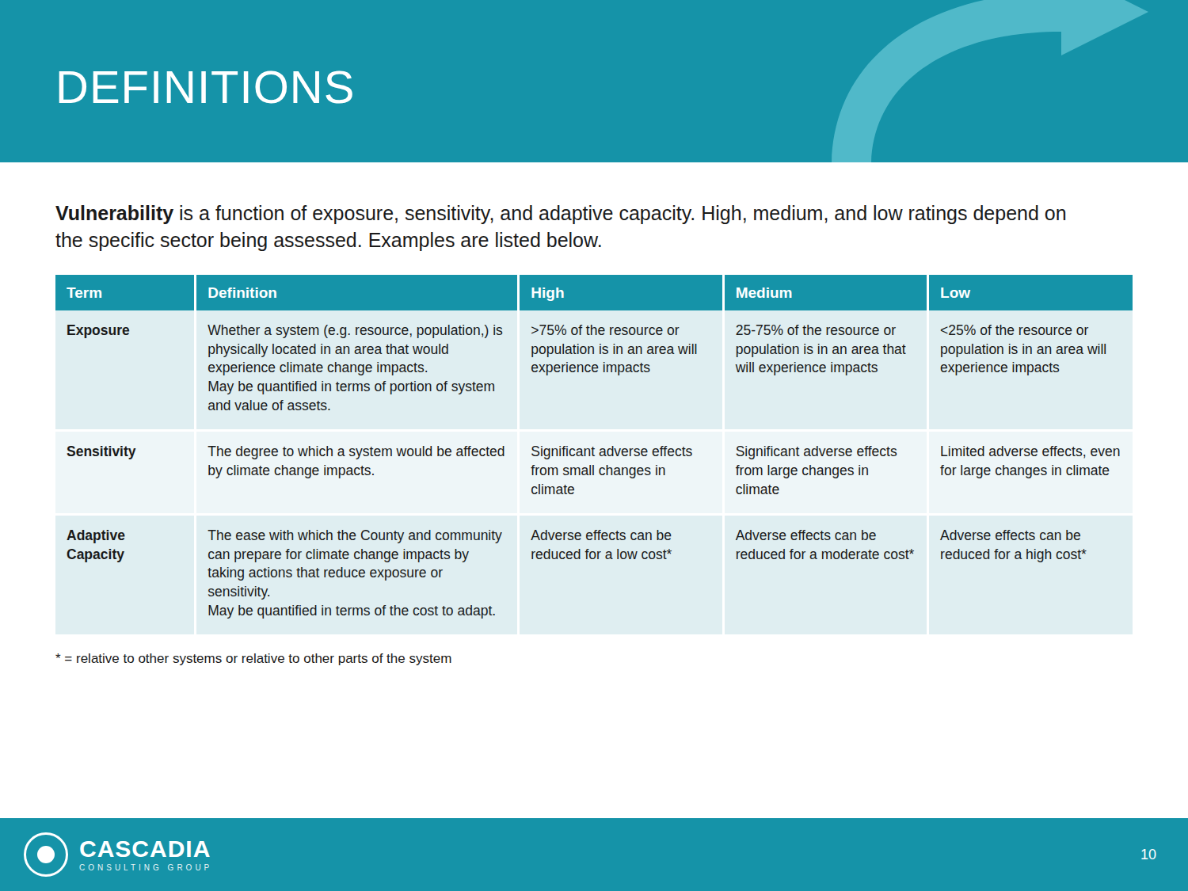DEFINITIONS
Vulnerability is a function of exposure, sensitivity, and adaptive capacity. High, medium, and low ratings depend on the specific sector being assessed. Examples are listed below.
| Term | Definition | High | Medium | Low |
| --- | --- | --- | --- | --- |
| Exposure | Whether a system (e.g. resource, population,) is physically located in an area that would experience climate change impacts. May be quantified in terms of portion of system and value of assets. | >75% of the resource or population is in an area will experience impacts | 25-75% of the resource or population is in an area that will experience impacts | <25% of the resource or population is in an area will experience impacts |
| Sensitivity | The degree to which a system would be affected by climate change impacts. | Significant adverse effects from small changes in climate | Significant adverse effects from large changes in climate | Limited adverse effects, even for large changes in climate |
| Adaptive Capacity | The ease with which the County and community can prepare for climate change impacts by taking actions that reduce exposure or sensitivity. May be quantified in terms of the cost to adapt. | Adverse effects can be reduced for a low cost* | Adverse effects can be reduced for a moderate cost* | Adverse effects can be reduced for a high cost* |
* = relative to other systems or relative to other parts of the system
CASCADIA
CONSULTING GROUP
10